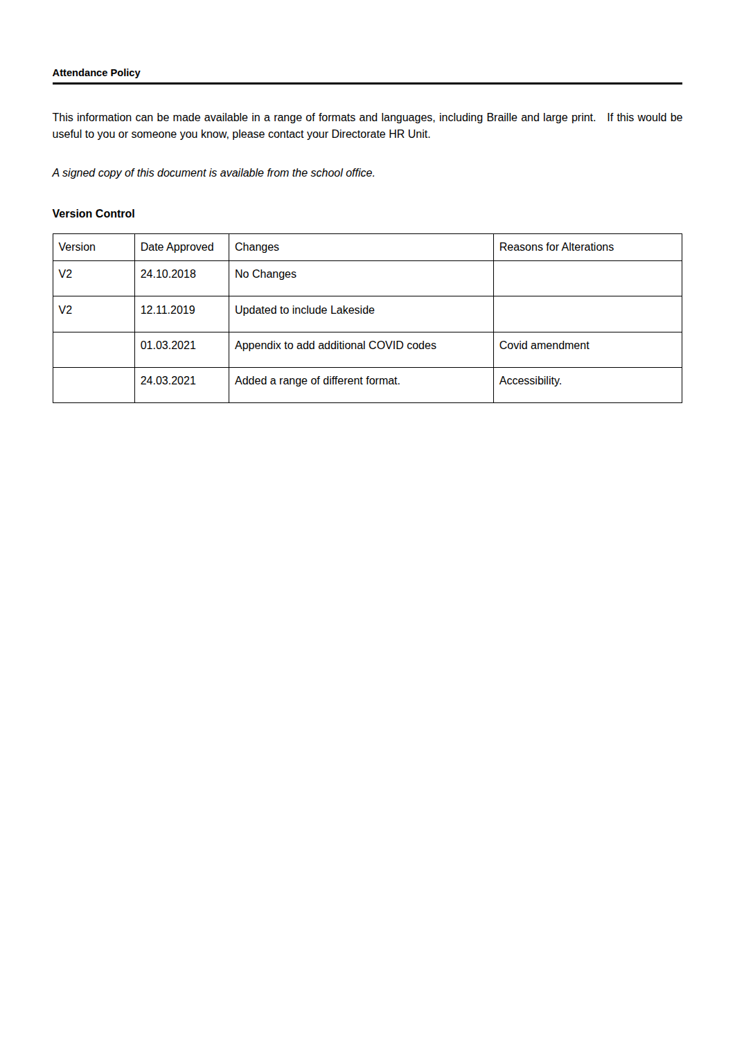Attendance Policy
This information can be made available in a range of formats and languages, including Braille and large print. If this would be useful to you or someone you know, please contact your Directorate HR Unit.
A signed copy of this document is available from the school office.
Version Control
| Version | Date Approved | Changes | Reasons for Alterations |
| --- | --- | --- | --- |
| V2 | 24.10.2018 | No Changes | |
| V2 | 12.11.2019 | Updated to include Lakeside | |
| | 01.03.2021 | Appendix to add additional COVID codes | Covid amendment |
| | 24.03.2021 | Added a range of different format. | Accessibility. |